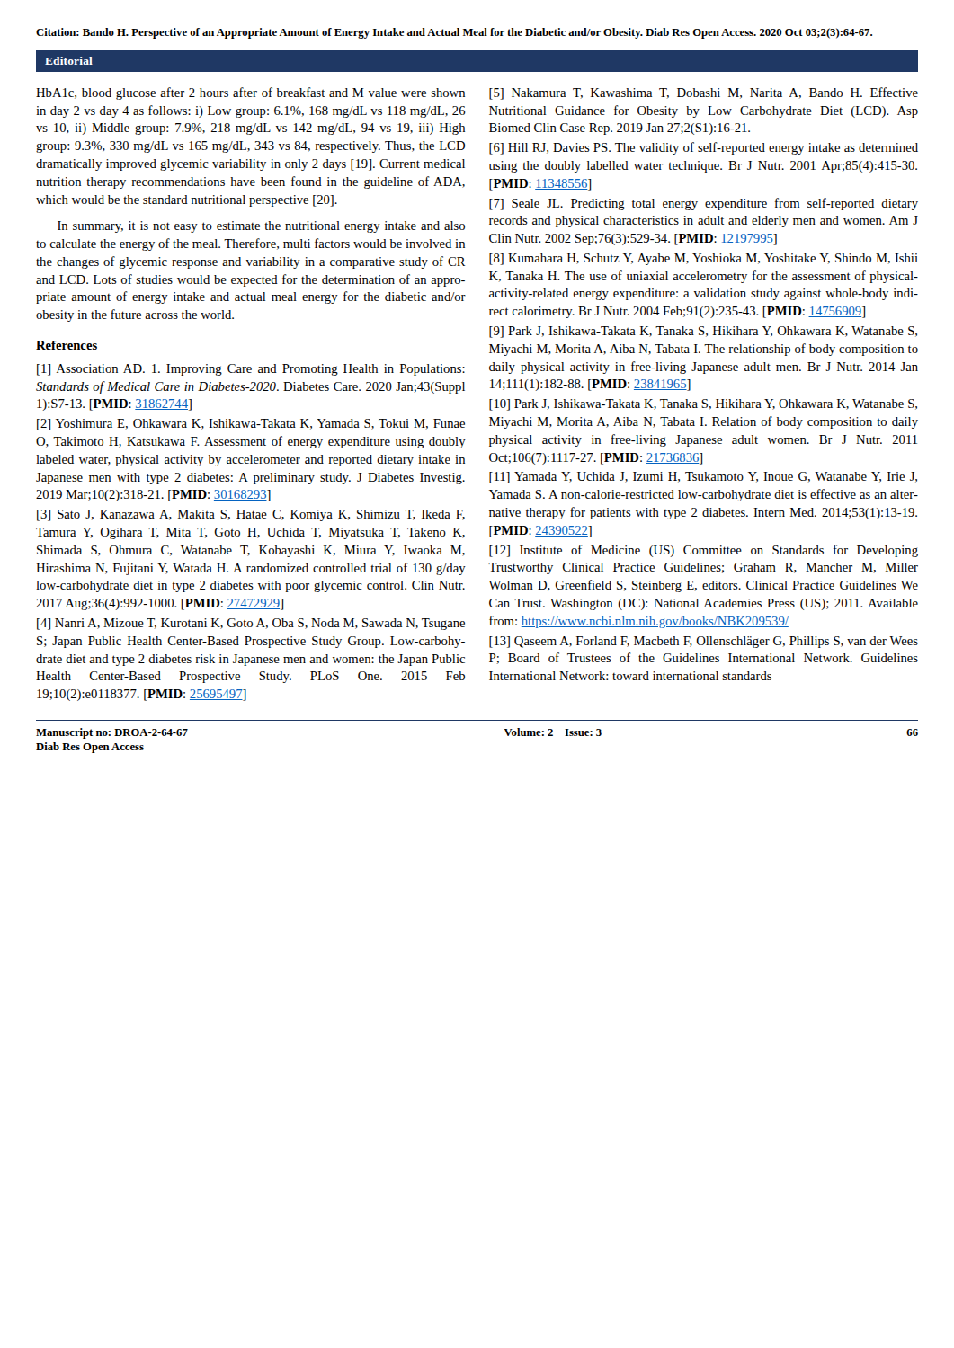Citation: Bando H. Perspective of an Appropriate Amount of Energy Intake and Actual Meal for the Diabetic and/or Obesity. Diab Res Open Access. 2020 Oct 03;2(3):64-67.
Editorial
HbA1c, blood glucose after 2 hours after of breakfast and M value were shown in day 2 vs day 4 as follows: i) Low group: 6.1%, 168 mg/dL vs 118 mg/dL, 26 vs 10, ii) Middle group: 7.9%, 218 mg/dL vs 142 mg/dL, 94 vs 19, iii) High group: 9.3%, 330 mg/dL vs 165 mg/dL, 343 vs 84, respectively. Thus, the LCD dramatically improved glycemic variability in only 2 days [19]. Current medical nutrition therapy recommendations have been found in the guideline of ADA, which would be the standard nutritional perspective [20].
In summary, it is not easy to estimate the nutritional energy intake and also to calculate the energy of the meal. Therefore, multi factors would be involved in the changes of glycemic response and variability in a comparative study of CR and LCD. Lots of studies would be expected for the determination of an appropriate amount of energy intake and actual meal energy for the diabetic and/or obesity in the future across the world.
References
[1] Association AD. 1. Improving Care and Promoting Health in Populations: Standards of Medical Care in Diabetes-2020. Diabetes Care. 2020 Jan;43(Suppl 1):S7-13. [PMID: 31862744]
[2] Yoshimura E, Ohkawara K, Ishikawa-Takata K, Yamada S, Tokui M, Funae O, Takimoto H, Katsukawa F. Assessment of energy expenditure using doubly labeled water, physical activity by accelerometer and reported dietary intake in Japanese men with type 2 diabetes: A preliminary study. J Diabetes Investig. 2019 Mar;10(2):318-21. [PMID: 30168293]
[3] Sato J, Kanazawa A, Makita S, Hatae C, Komiya K, Shimizu T, Ikeda F, Tamura Y, Ogihara T, Mita T, Goto H, Uchida T, Miyatsuka T, Takeno K, Shimada S, Ohmura C, Watanabe T, Kobayashi K, Miura Y, Iwaoka M, Hirashima N, Fujitani Y, Watada H. A randomized controlled trial of 130 g/day low-carbohydrate diet in type 2 diabetes with poor glycemic control. Clin Nutr. 2017 Aug;36(4):992-1000. [PMID: 27472929]
[4] Nanri A, Mizoue T, Kurotani K, Goto A, Oba S, Noda M, Sawada N, Tsugane S; Japan Public Health Center-Based Prospective Study Group. Low-carbohydrate diet and type 2 diabetes risk in Japanese men and women: the Japan Public Health Center-Based Prospective Study. PLoS One. 2015 Feb 19;10(2):e0118377. [PMID: 25695497]
[5] Nakamura T, Kawashima T, Dobashi M, Narita A, Bando H. Effective Nutritional Guidance for Obesity by Low Carbohydrate Diet (LCD). Asp Biomed Clin Case Rep. 2019 Jan 27;2(S1):16-21.
[6] Hill RJ, Davies PS. The validity of self-reported energy intake as determined using the doubly labelled water technique. Br J Nutr. 2001 Apr;85(4):415-30. [PMID: 11348556]
[7] Seale JL. Predicting total energy expenditure from self-reported dietary records and physical characteristics in adult and elderly men and women. Am J Clin Nutr. 2002 Sep;76(3):529-34. [PMID: 12197995]
[8] Kumahara H, Schutz Y, Ayabe M, Yoshioka M, Yoshitake Y, Shindo M, Ishii K, Tanaka H. The use of uniaxial accelerometry for the assessment of physical-activity-related energy expenditure: a validation study against whole-body indirect calorimetry. Br J Nutr. 2004 Feb;91(2):235-43. [PMID: 14756909]
[9] Park J, Ishikawa-Takata K, Tanaka S, Hikihara Y, Ohkawara K, Watanabe S, Miyachi M, Morita A, Aiba N, Tabata I. The relationship of body composition to daily physical activity in free-living Japanese adult men. Br J Nutr. 2014 Jan 14;111(1):182-88. [PMID: 23841965]
[10] Park J, Ishikawa-Takata K, Tanaka S, Hikihara Y, Ohkawara K, Watanabe S, Miyachi M, Morita A, Aiba N, Tabata I. Relation of body composition to daily physical activity in free-living Japanese adult women. Br J Nutr. 2011 Oct;106(7):1117-27. [PMID: 21736836]
[11] Yamada Y, Uchida J, Izumi H, Tsukamoto Y, Inoue G, Watanabe Y, Irie J, Yamada S. A non-calorie-restricted low-carbohydrate diet is effective as an alternative therapy for patients with type 2 diabetes. Intern Med. 2014;53(1):13-19. [PMID: 24390522]
[12] Institute of Medicine (US) Committee on Standards for Developing Trustworthy Clinical Practice Guidelines; Graham R, Mancher M, Miller Wolman D, Greenfield S, Steinberg E, editors. Clinical Practice Guidelines We Can Trust. Washington (DC): National Academies Press (US); 2011. Available from: https://www.ncbi.nlm.nih.gov/books/NBK209539/
[13] Qaseem A, Forland F, Macbeth F, Ollenschläger G, Phillips S, van der Wees P; Board of Trustees of the Guidelines International Network. Guidelines International Network: toward international standards
Manuscript no: DROA-2-64-67
Diab Res Open Access
Volume: 2 Issue: 3
66